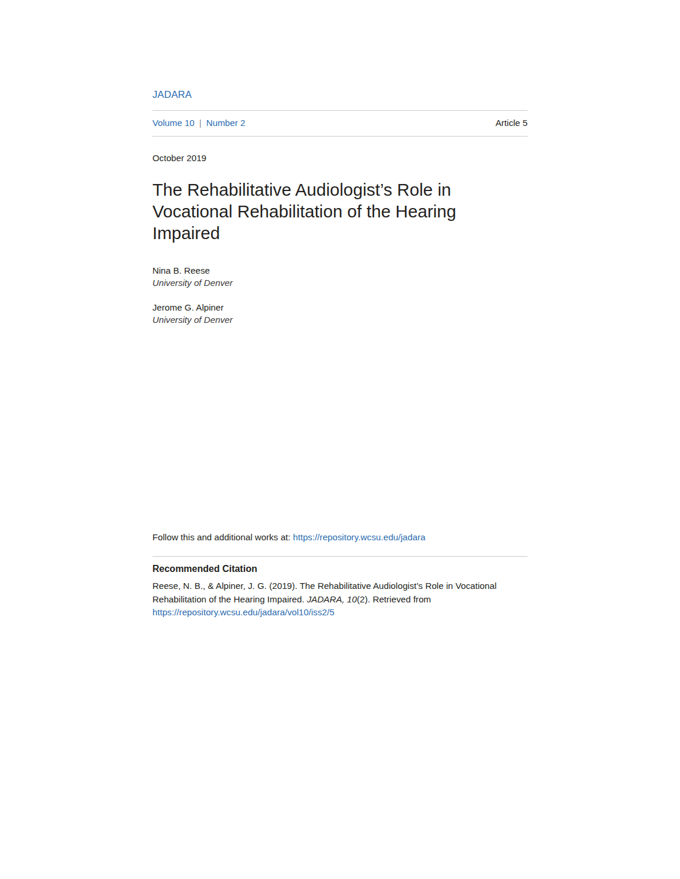JADARA
Volume 10|Number 2 Article 5
October 2019
The Rehabilitative Audiologist’s Role in Vocational Rehabilitation of the Hearing Impaired
Nina B. Reese University of Denver
Jerome G. Alpiner University of Denver
Follow this and additional works at: https://repository.wcsu.edu/jadara
Recommended Citation
Reese, N. B., & Alpiner, J. G. (2019). The Rehabilitative Audiologist’s Role in Vocational Rehabilitation of the Hearing Impaired. JADARA, 10(2). Retrieved from https://repository.wcsu.edu/jadara/vol10/iss2/5